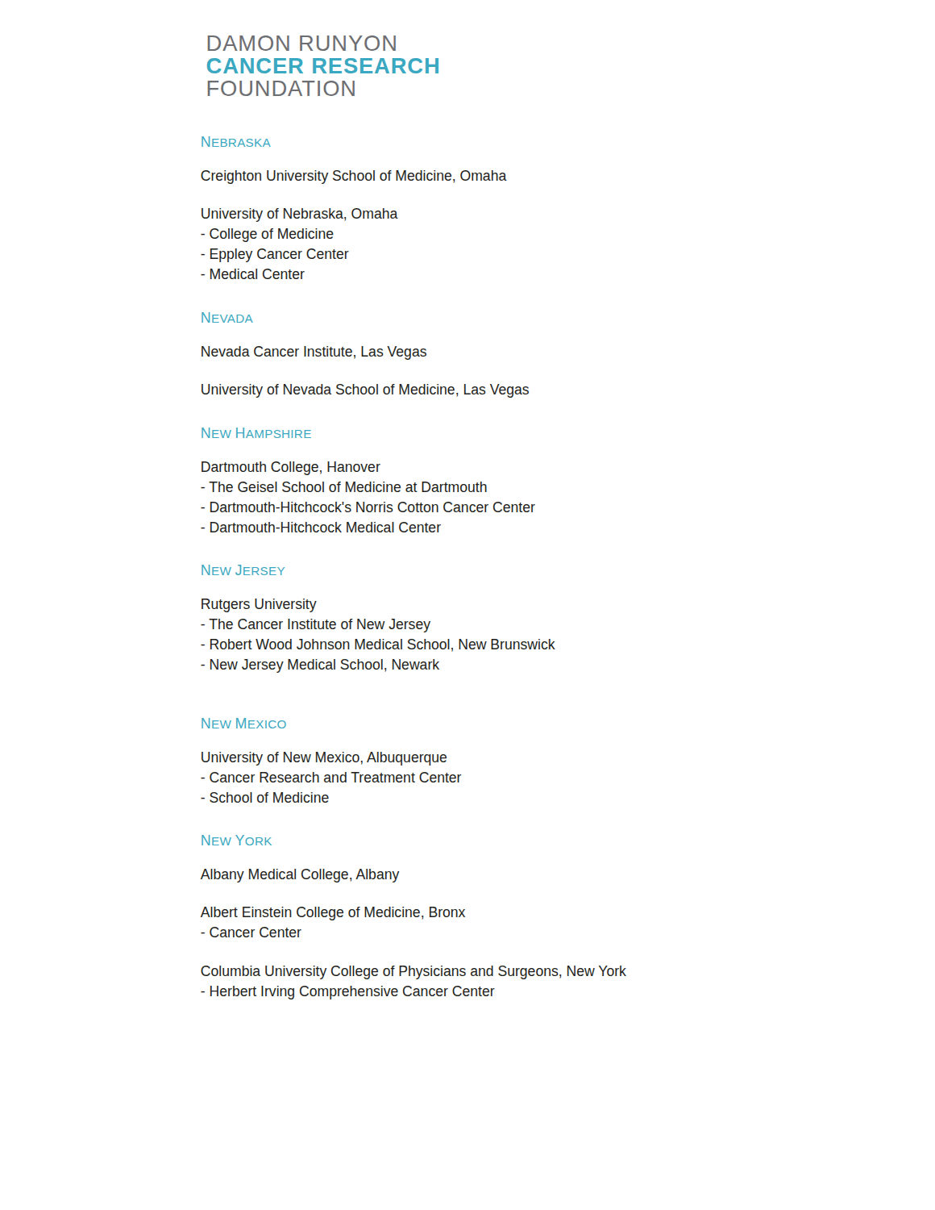DAMON RUNYON CANCER RESEARCH FOUNDATION
NEBRASKA
Creighton University School of Medicine, Omaha
University of Nebraska, Omaha - College of Medicine - Eppley Cancer Center - Medical Center
NEVADA
Nevada Cancer Institute, Las Vegas
University of Nevada School of Medicine, Las Vegas
NEW HAMPSHIRE
Dartmouth College, Hanover - The Geisel School of Medicine at Dartmouth - Dartmouth-Hitchcock's Norris Cotton Cancer Center - Dartmouth-Hitchcock Medical Center
NEW JERSEY
Rutgers University - The Cancer Institute of New Jersey - Robert Wood Johnson Medical School, New Brunswick - New Jersey Medical School, Newark
NEW MEXICO
University of New Mexico, Albuquerque - Cancer Research and Treatment Center - School of Medicine
NEW YORK
Albany Medical College, Albany
Albert Einstein College of Medicine, Bronx - Cancer Center
Columbia University College of Physicians and Surgeons, New York - Herbert Irving Comprehensive Cancer Center